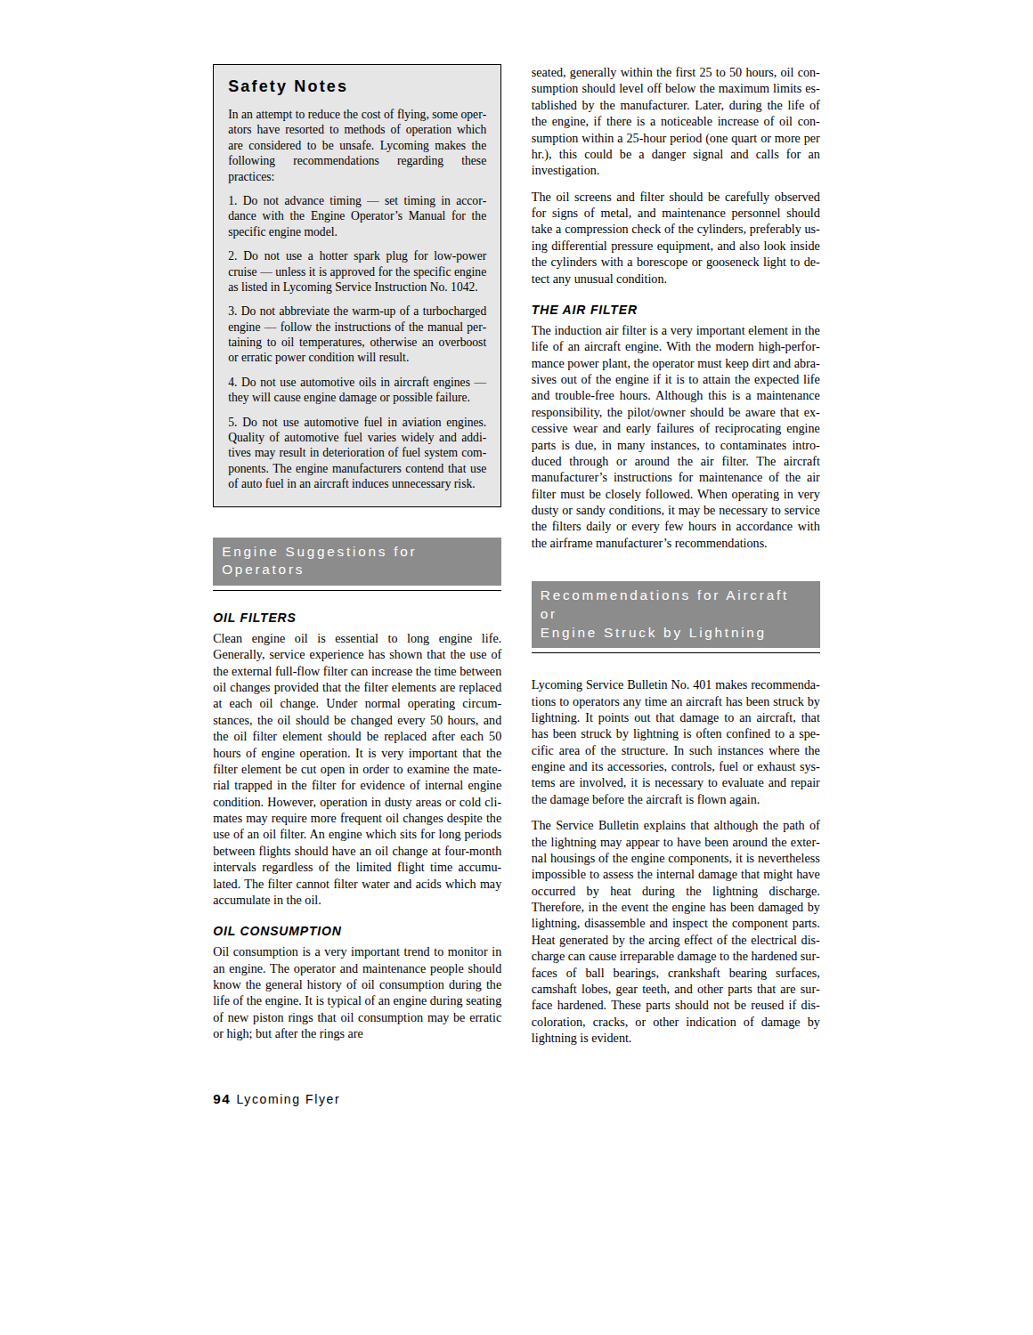Safety Notes
In an attempt to reduce the cost of flying, some operators have resorted to methods of operation which are considered to be unsafe. Lycoming makes the following recommendations regarding these practices:
1. Do not advance timing — set timing in accordance with the Engine Operator’s Manual for the specific engine model.
2. Do not use a hotter spark plug for low-power cruise — unless it is approved for the specific engine as listed in Lycoming Service Instruction No. 1042.
3. Do not abbreviate the warm-up of a turbocharged engine — follow the instructions of the manual pertaining to oil temperatures, otherwise an overboost or erratic power condition will result.
4. Do not use automotive oils in aircraft engines — they will cause engine damage or possible failure.
5. Do not use automotive fuel in aviation engines. Quality of automotive fuel varies widely and additives may result in deterioration of fuel system components. The engine manufacturers contend that use of auto fuel in an aircraft induces unnecessary risk.
Engine Suggestions for Operators
OIL FILTERS
Clean engine oil is essential to long engine life. Generally, service experience has shown that the use of the external full-flow filter can increase the time between oil changes provided that the filter elements are replaced at each oil change. Under normal operating circumstances, the oil should be changed every 50 hours, and the oil filter element should be replaced after each 50 hours of engine operation. It is very important that the filter element be cut open in order to examine the material trapped in the filter for evidence of internal engine condition. However, operation in dusty areas or cold climates may require more frequent oil changes despite the use of an oil filter. An engine which sits for long periods between flights should have an oil change at four-month intervals regardless of the limited flight time accumulated. The filter cannot filter water and acids which may accumulate in the oil.
OIL CONSUMPTION
Oil consumption is a very important trend to monitor in an engine. The operator and maintenance people should know the general history of oil consumption during the life of the engine. It is typical of an engine during seating of new piston rings that oil consumption may be erratic or high; but after the rings are
seated, generally within the first 25 to 50 hours, oil consumption should level off below the maximum limits established by the manufacturer. Later, during the life of the engine, if there is a noticeable increase of oil consumption within a 25-hour period (one quart or more per hr.), this could be a danger signal and calls for an investigation.
The oil screens and filter should be carefully observed for signs of metal, and maintenance personnel should take a compression check of the cylinders, preferably using differential pressure equipment, and also look inside the cylinders with a borescope or gooseneck light to detect any unusual condition.
THE AIR FILTER
The induction air filter is a very important element in the life of an aircraft engine. With the modern high-performance power plant, the operator must keep dirt and abrasives out of the engine if it is to attain the expected life and trouble-free hours. Although this is a maintenance responsibility, the pilot/owner should be aware that excessive wear and early failures of reciprocating engine parts is due, in many instances, to contaminates introduced through or around the air filter. The aircraft manufacturer’s instructions for maintenance of the air filter must be closely followed. When operating in very dusty or sandy conditions, it may be necessary to service the filters daily or every few hours in accordance with the airframe manufacturer’s recommendations.
Recommendations for Aircraft or
Engine Struck by Lightning
Lycoming Service Bulletin No. 401 makes recommendations to operators any time an aircraft has been struck by lightning. It points out that damage to an aircraft, that has been struck by lightning is often confined to a specific area of the structure. In such instances where the engine and its accessories, controls, fuel or exhaust systems are involved, it is necessary to evaluate and repair the damage before the aircraft is flown again.
The Service Bulletin explains that although the path of the lightning may appear to have been around the external housings of the engine components, it is nevertheless impossible to assess the internal damage that might have occurred by heat during the lightning discharge. Therefore, in the event the engine has been damaged by lightning, disassemble and inspect the component parts. Heat generated by the arcing effect of the electrical discharge can cause irreparable damage to the hardened surfaces of ball bearings, crankshaft bearing surfaces, camshaft lobes, gear teeth, and other parts that are surface hardened. These parts should not be reused if discoloration, cracks, or other indication of damage by lightning is evident.
94 Lycoming Flyer